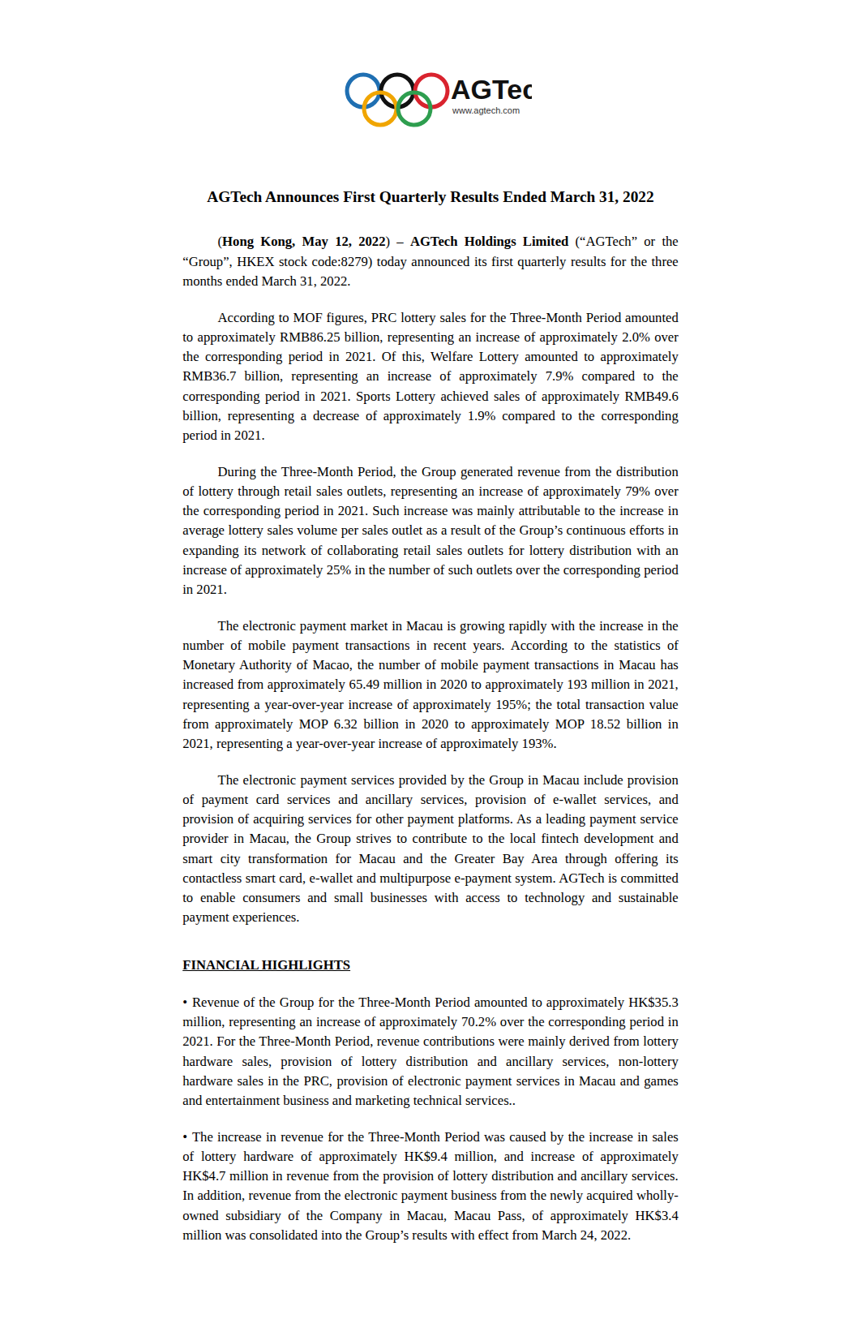AGTech AGTech www.agtech.com
AGTech Announces First Quarterly Results Ended March 31, 2022
(Hong Kong, May 12, 2022) – AGTech Holdings Limited (“AGTech” or the “Group”, HKEX stock code:8279) today announced its first quarterly results for the three months ended March 31, 2022.
According to MOF figures, PRC lottery sales for the Three-Month Period amounted to approximately RMB86.25 billion, representing an increase of approximately 2.0% over the corresponding period in 2021. Of this, Welfare Lottery amounted to approximately RMB36.7 billion, representing an increase of approximately 7.9% compared to the corresponding period in 2021. Sports Lottery achieved sales of approximately RMB49.6 billion, representing a decrease of approximately 1.9% compared to the corresponding period in 2021.
During the Three-Month Period, the Group generated revenue from the distribution of lottery through retail sales outlets, representing an increase of approximately 79% over the corresponding period in 2021. Such increase was mainly attributable to the increase in average lottery sales volume per sales outlet as a result of the Group’s continuous efforts in expanding its network of collaborating retail sales outlets for lottery distribution with an increase of approximately 25% in the number of such outlets over the corresponding period in 2021.
The electronic payment market in Macau is growing rapidly with the increase in the number of mobile payment transactions in recent years. According to the statistics of Monetary Authority of Macao, the number of mobile payment transactions in Macau has increased from approximately 65.49 million in 2020 to approximately 193 million in 2021, representing a year-over-year increase of approximately 195%; the total transaction value from approximately MOP 6.32 billion in 2020 to approximately MOP 18.52 billion in 2021, representing a year-over-year increase of approximately 193%.
The electronic payment services provided by the Group in Macau include provision of payment card services and ancillary services, provision of e-wallet services, and provision of acquiring services for other payment platforms. As a leading payment service provider in Macau, the Group strives to contribute to the local fintech development and smart city transformation for Macau and the Greater Bay Area through offering its contactless smart card, e-wallet and multipurpose e-payment system. AGTech is committed to enable consumers and small businesses with access to technology and sustainable payment experiences.
FINANCIAL HIGHLIGHTS
•Revenue of the Group for the Three-Month Period amounted to approximately HK$35.3 million, representing an increase of approximately 70.2% over the corresponding period in 2021. For the Three-Month Period, revenue contributions were mainly derived from lottery hardware sales, provision of lottery distribution and ancillary services, non-lottery hardware sales in the PRC, provision of electronic payment services in Macau and games and entertainment business and marketing technical services..
•The increase in revenue for the Three-Month Period was caused by the increase in sales of lottery hardware of approximately HK$9.4 million, and increase of approximately HK$4.7 million in revenue from the provision of lottery distribution and ancillary services. In addition, revenue from the electronic payment business from the newly acquired wholly-owned subsidiary of the Company in Macau, Macau Pass, of approximately HK$3.4 million was consolidated into the Group’s results with effect from March 24, 2022.